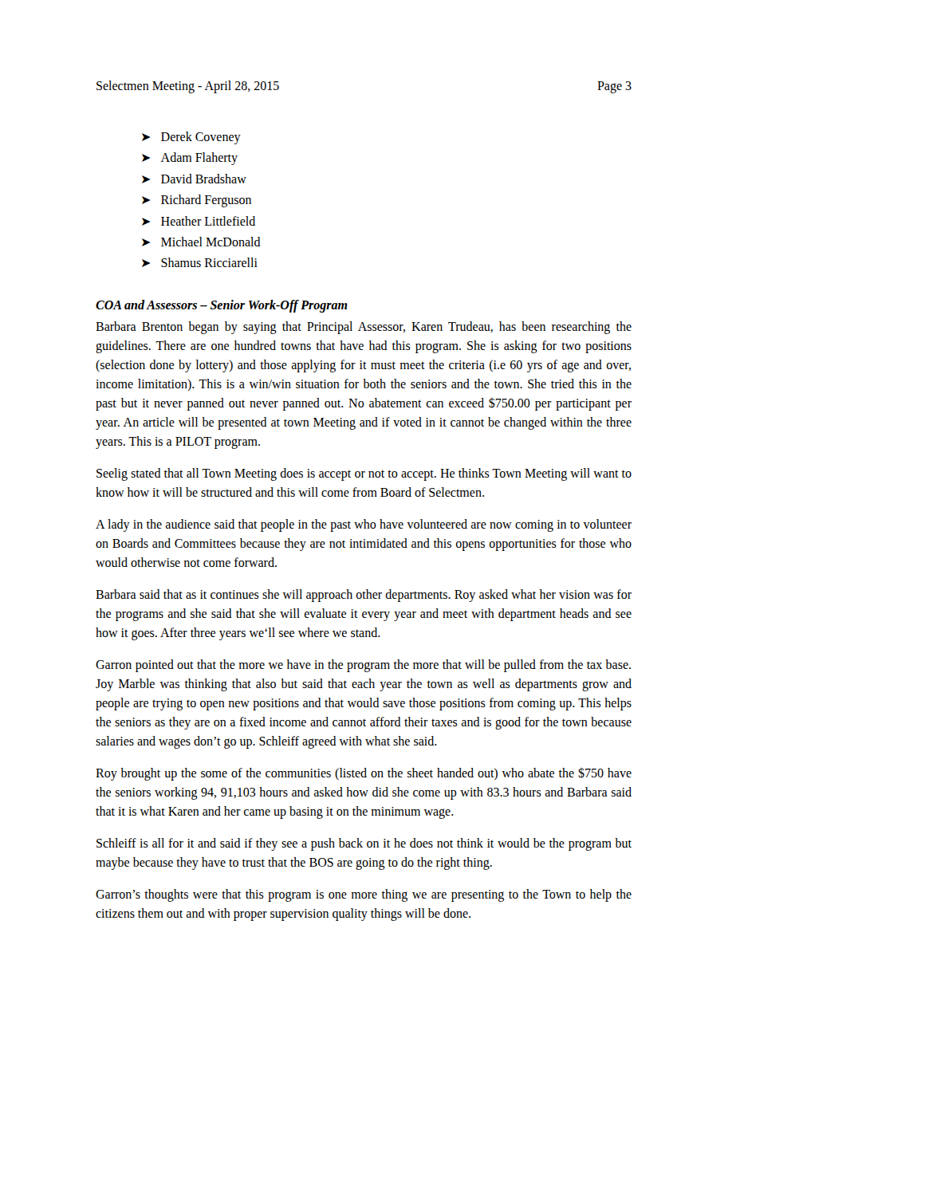Selectmen Meeting - April 28, 2015 Page 3
Derek Coveney
Adam Flaherty
David Bradshaw
Richard Ferguson
Heather Littlefield
Michael McDonald
Shamus Ricciarelli
COA and Assessors – Senior Work-Off Program
Barbara Brenton began by saying that Principal Assessor, Karen Trudeau, has been researching the guidelines. There are one hundred towns that have had this program. She is asking for two positions (selection done by lottery) and those applying for it must meet the criteria (i.e 60 yrs of age and over, income limitation). This is a win/win situation for both the seniors and the town. She tried this in the past but it never panned out never panned out. No abatement can exceed $750.00 per participant per year. An article will be presented at town Meeting and if voted in it cannot be changed within the three years. This is a PILOT program.
Seelig stated that all Town Meeting does is accept or not to accept. He thinks Town Meeting will want to know how it will be structured and this will come from Board of Selectmen.
A lady in the audience said that people in the past who have volunteered are now coming in to volunteer on Boards and Committees because they are not intimidated and this opens opportunities for those who would otherwise not come forward.
Barbara said that as it continues she will approach other departments. Roy asked what her vision was for the programs and she said that she will evaluate it every year and meet with department heads and see how it goes. After three years we‘ll see where we stand.
Garron pointed out that the more we have in the program the more that will be pulled from the tax base. Joy Marble was thinking that also but said that each year the town as well as departments grow and people are trying to open new positions and that would save those positions from coming up. This helps the seniors as they are on a fixed income and cannot afford their taxes and is good for the town because salaries and wages don’t go up. Schleiff agreed with what she said.
Roy brought up the some of the communities (listed on the sheet handed out) who abate the $750 have the seniors working 94, 91,103 hours and asked how did she come up with 83.3 hours and Barbara said that it is what Karen and her came up basing it on the minimum wage.
Schleiff is all for it and said if they see a push back on it he does not think it would be the program but maybe because they have to trust that the BOS are going to do the right thing.
Garron’s thoughts were that this program is one more thing we are presenting to the Town to help the citizens them out and with proper supervision quality things will be done.